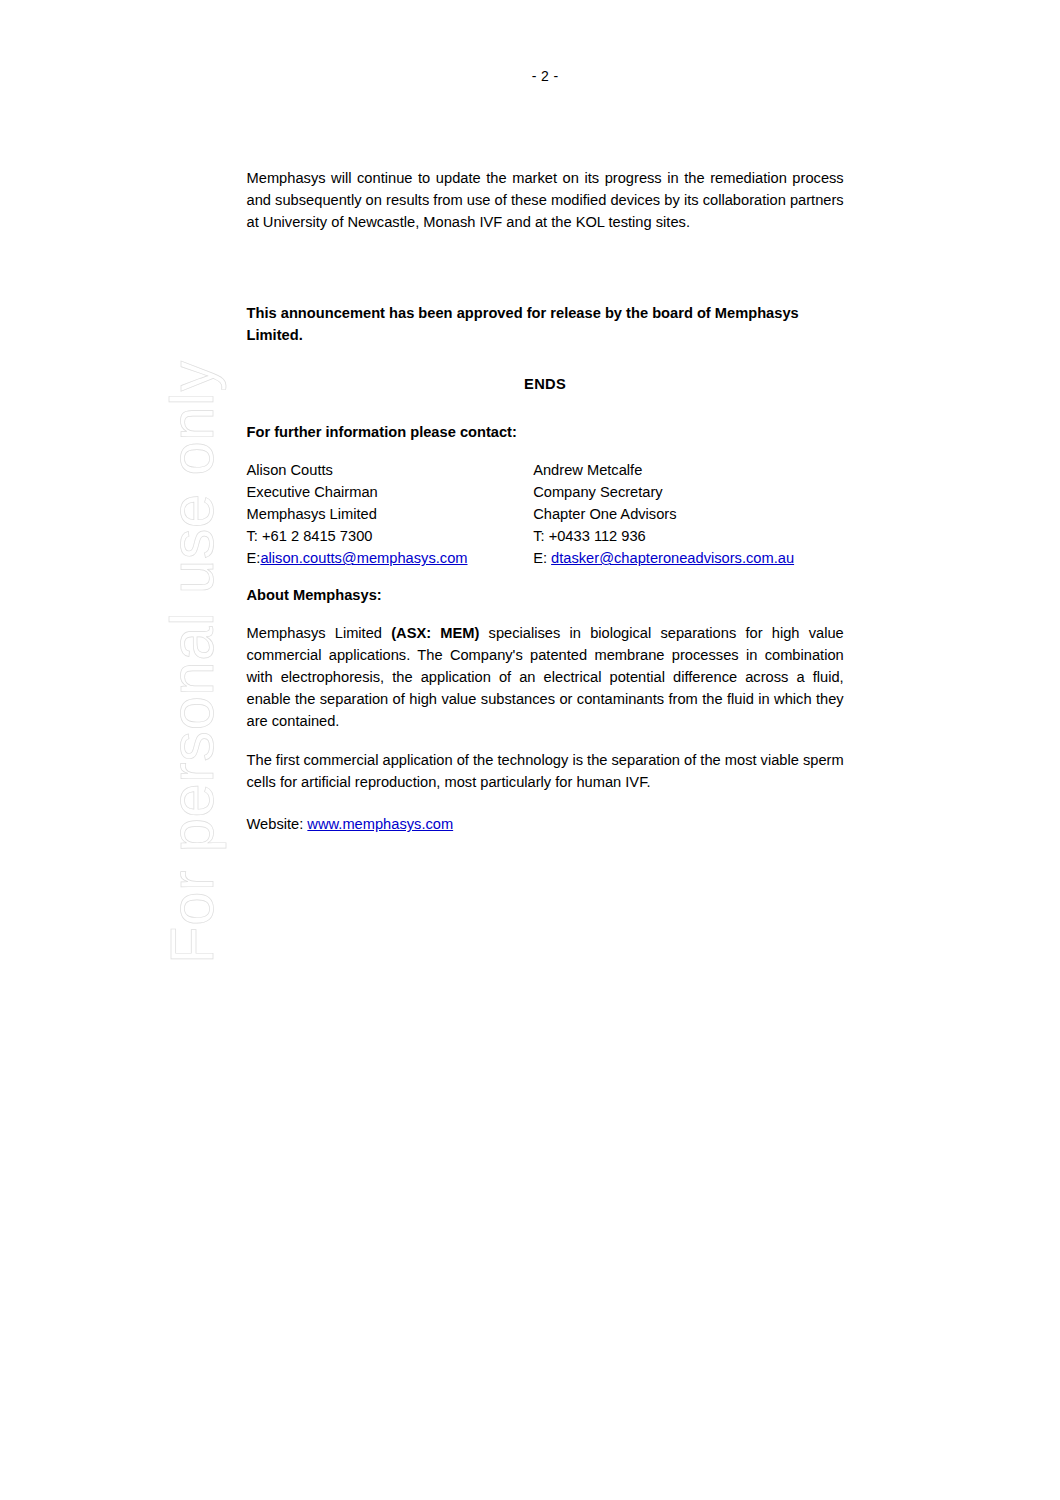For personal use only
- 2 -
Memphasys will continue to update the market on its progress in the remediation process and subsequently on results from use of these modified devices by its collaboration partners at University of Newcastle, Monash IVF and at the KOL testing sites.
This announcement has been approved for release by the board of Memphasys Limited.
ENDS
For further information please contact:
| Alison Coutts | Andrew Metcalfe |
| Executive Chairman | Company Secretary |
| Memphasys Limited | Chapter One Advisors |
| T: +61 2 8415 7300 | T: +0433 112 936 |
| E: alison.coutts@memphasys.com | E: dtasker@chapteroneadvisors.com.au |
About Memphasys:
Memphasys Limited (ASX: MEM) specialises in biological separations for high value commercial applications. The Company's patented membrane processes in combination with electrophoresis, the application of an electrical potential difference across a fluid, enable the separation of high value substances or contaminants from the fluid in which they are contained.
The first commercial application of the technology is the separation of the most viable sperm cells for artificial reproduction, most particularly for human IVF.
Website: www.memphasys.com